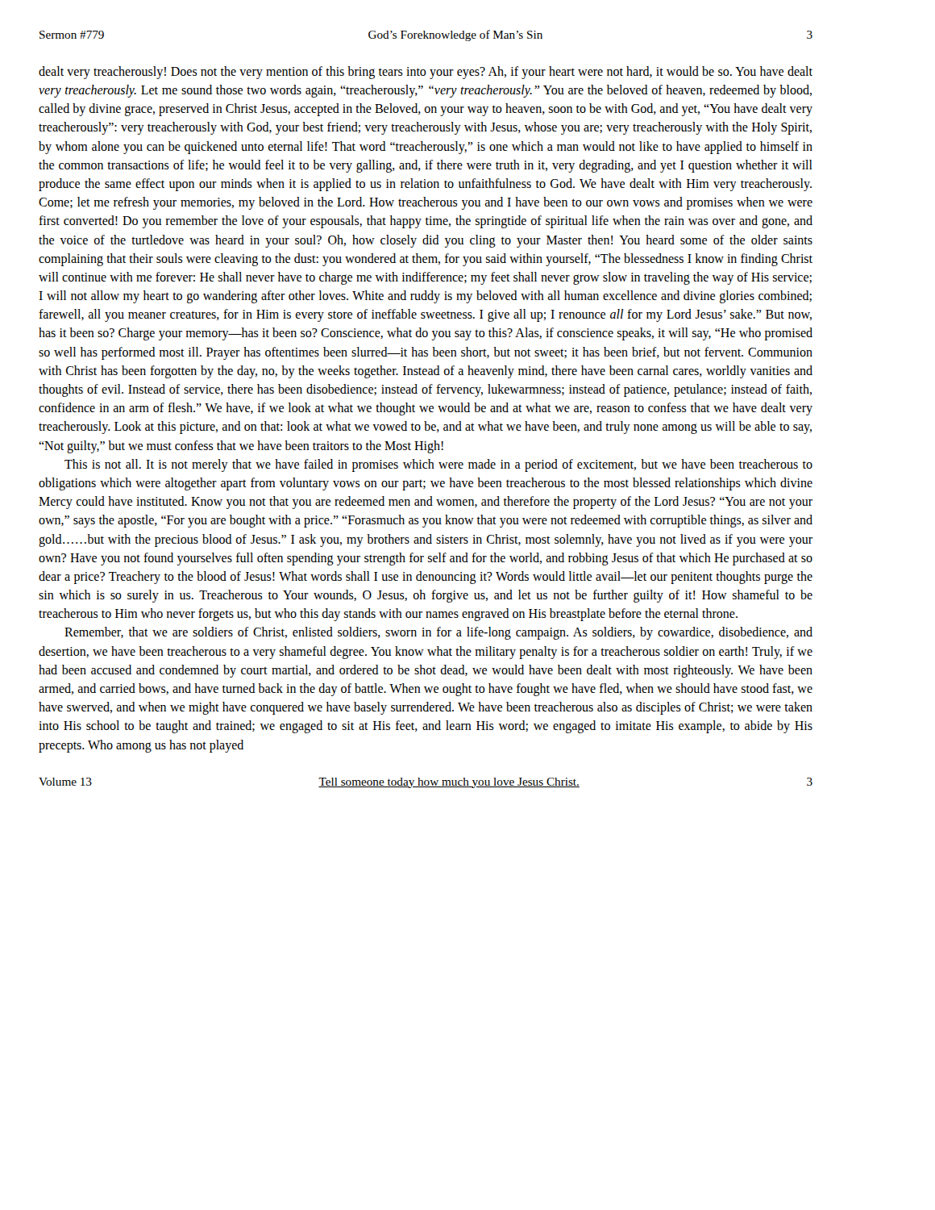Sermon #779 God’s Foreknowledge of Man’s Sin 3
dealt very treacherously! Does not the very mention of this bring tears into your eyes? Ah, if your heart were not hard, it would be so. You have dealt very treacherously. Let me sound those two words again, “treacherously,” “very treacherously.” You are the beloved of heaven, redeemed by blood, called by divine grace, preserved in Christ Jesus, accepted in the Beloved, on your way to heaven, soon to be with God, and yet, “You have dealt very treacherously”: very treacherously with God, your best friend; very treacherously with Jesus, whose you are; very treacherously with the Holy Spirit, by whom alone you can be quickened unto eternal life! That word “treacherously,” is one which a man would not like to have applied to himself in the common transactions of life; he would feel it to be very galling, and, if there were truth in it, very degrading, and yet I question whether it will produce the same effect upon our minds when it is applied to us in relation to unfaithfulness to God. We have dealt with Him very treacherously. Come; let me refresh your memories, my beloved in the Lord. How treacherous you and I have been to our own vows and promises when we were first converted! Do you remember the love of your espousals, that happy time, the springtide of spiritual life when the rain was over and gone, and the voice of the turtledove was heard in your soul? Oh, how closely did you cling to your Master then! You heard some of the older saints complaining that their souls were cleaving to the dust: you wondered at them, for you said within yourself, “The blessedness I know in finding Christ will continue with me forever: He shall never have to charge me with indifference; my feet shall never grow slow in traveling the way of His service; I will not allow my heart to go wandering after other loves. White and ruddy is my beloved with all human excellence and divine glories combined; farewell, all you meaner creatures, for in Him is every store of ineffable sweetness. I give all up; I renounce all for my Lord Jesus’ sake.” But now, has it been so? Charge your memory—has it been so? Conscience, what do you say to this? Alas, if conscience speaks, it will say, “He who promised so well has performed most ill. Prayer has oftentimes been slurred—it has been short, but not sweet; it has been brief, but not fervent. Communion with Christ has been forgotten by the day, no, by the weeks together. Instead of a heavenly mind, there have been carnal cares, worldly vanities and thoughts of evil. Instead of service, there has been disobedience; instead of fervency, lukewarmness; instead of patience, petulance; instead of faith, confidence in an arm of flesh.” We have, if we look at what we thought we would be and at what we are, reason to confess that we have dealt very treacherously. Look at this picture, and on that: look at what we vowed to be, and at what we have been, and truly none among us will be able to say, “Not guilty,” but we must confess that we have been traitors to the Most High!
This is not all. It is not merely that we have failed in promises which were made in a period of excitement, but we have been treacherous to obligations which were altogether apart from voluntary vows on our part; we have been treacherous to the most blessed relationships which divine Mercy could have instituted. Know you not that you are redeemed men and women, and therefore the property of the Lord Jesus? “You are not your own,” says the apostle, “For you are bought with a price.” “Forasmuch as you know that you were not redeemed with corruptible things, as silver and gold……but with the precious blood of Jesus.” I ask you, my brothers and sisters in Christ, most solemnly, have you not lived as if you were your own? Have you not found yourselves full often spending your strength for self and for the world, and robbing Jesus of that which He purchased at so dear a price? Treachery to the blood of Jesus! What words shall I use in denouncing it? Words would little avail—let our penitent thoughts purge the sin which is so surely in us. Treacherous to Your wounds, O Jesus, oh forgive us, and let us not be further guilty of it! How shameful to be treacherous to Him who never forgets us, but who this day stands with our names engraved on His breastplate before the eternal throne.
Remember, that we are soldiers of Christ, enlisted soldiers, sworn in for a life-long campaign. As soldiers, by cowardice, disobedience, and desertion, we have been treacherous to a very shameful degree. You know what the military penalty is for a treacherous soldier on earth! Truly, if we had been accused and condemned by court martial, and ordered to be shot dead, we would have been dealt with most righteously. We have been armed, and carried bows, and have turned back in the day of battle. When we ought to have fought we have fled, when we should have stood fast, we have swerved, and when we might have conquered we have basely surrendered. We have been treacherous also as disciples of Christ; we were taken into His school to be taught and trained; we engaged to sit at His feet, and learn His word; we engaged to imitate His example, to abide by His precepts. Who among us has not played
Volume 13 Tell someone today how much you love Jesus Christ. 3